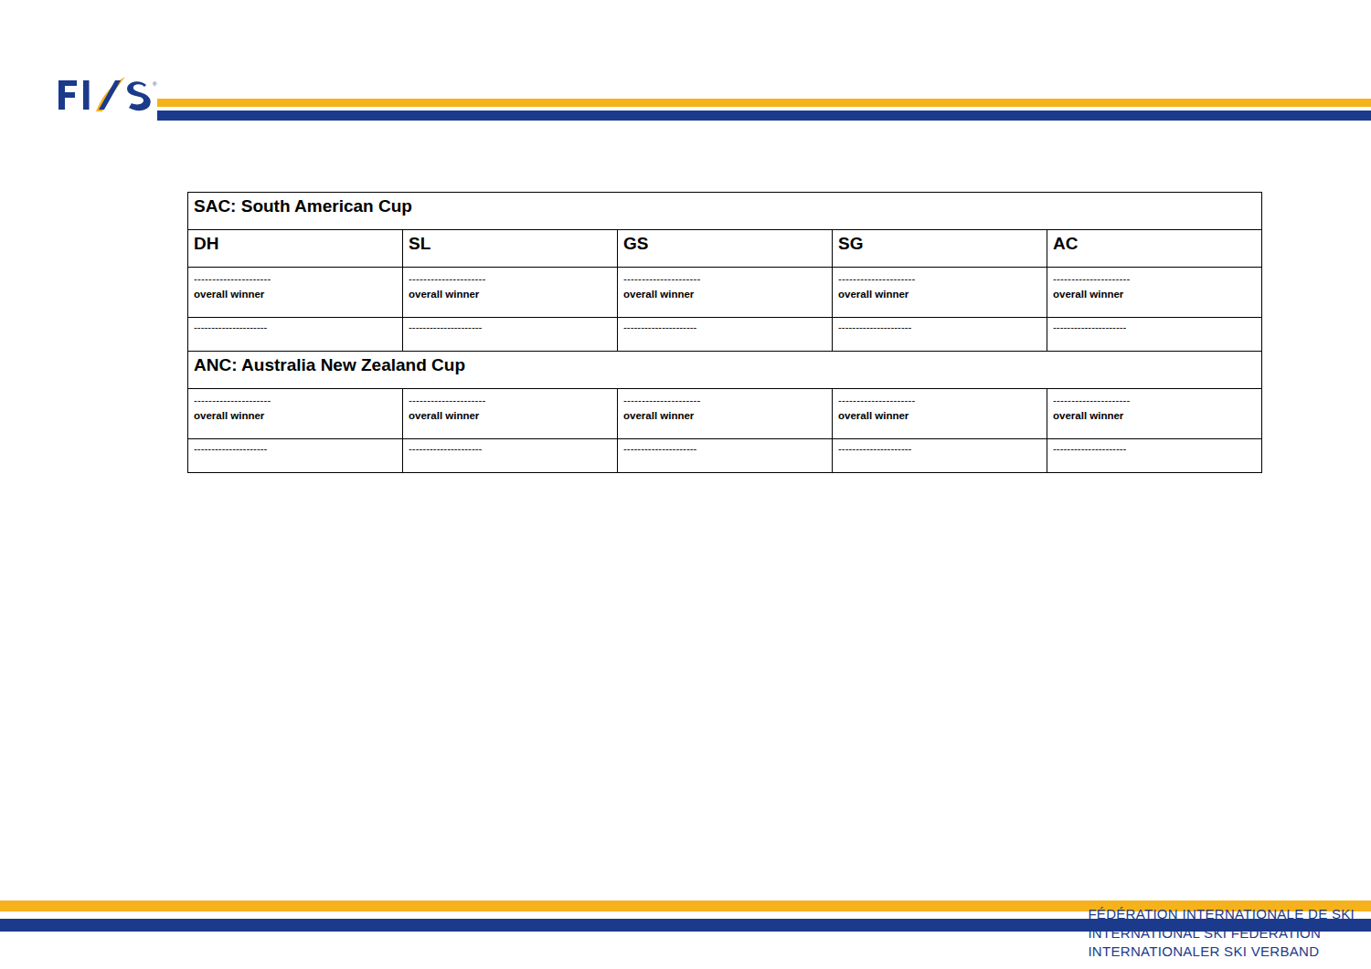®
| SAC: South American Cup |
| DH | SL | GS | SG | AC |
| --------------------- overall winner | --------------------- overall winner | --------------------- overall winner | --------------------- overall winner | --------------------- overall winner |
| --------------------- | --------------------- | --------------------- | --------------------- | --------------------- |
| ANC: Australia New Zealand Cup |
| --------------------- overall winner | --------------------- overall winner | --------------------- overall winner | --------------------- overall winner | --------------------- overall winner |
| --------------------- | --------------------- | --------------------- | --------------------- | --------------------- |
FÉDÉRATION INTERNATIONALE DE SKI
INTERNATIONAL SKI FEDERATION
INTERNATIONALER SKI VERBAND